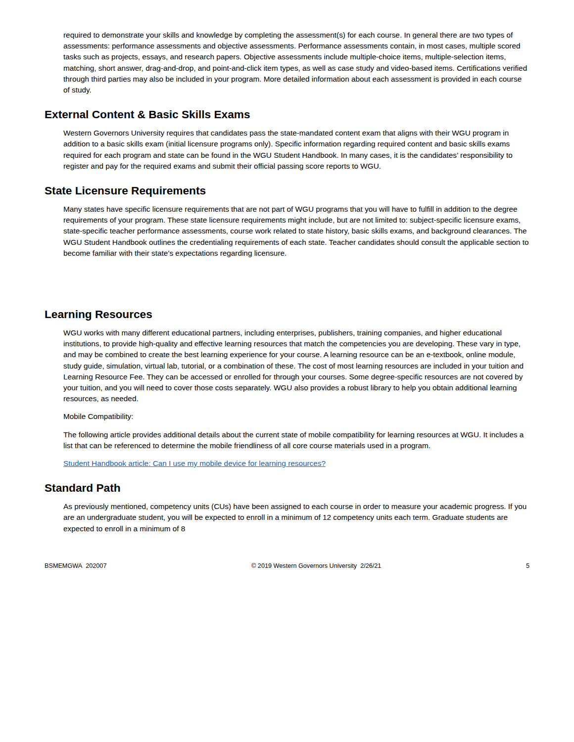required to demonstrate your skills and knowledge by completing the assessment(s) for each course. In general there are two types of assessments: performance assessments and objective assessments. Performance assessments contain, in most cases, multiple scored tasks such as projects, essays, and research papers. Objective assessments include multiple-choice items, multiple-selection items, matching, short answer, drag-and-drop, and point-and-click item types, as well as case study and video-based items. Certifications verified through third parties may also be included in your program. More detailed information about each assessment is provided in each course of study.
External Content & Basic Skills Exams
Western Governors University requires that candidates pass the state-mandated content exam that aligns with their WGU program in addition to a basic skills exam (initial licensure programs only). Specific information regarding required content and basic skills exams required for each program and state can be found in the WGU Student Handbook. In many cases, it is the candidates’ responsibility to register and pay for the required exams and submit their official passing score reports to WGU.
State Licensure Requirements
Many states have specific licensure requirements that are not part of WGU programs that you will have to fulfill in addition to the degree requirements of your program. These state licensure requirements might include, but are not limited to: subject-specific licensure exams, state-specific teacher performance assessments, course work related to state history, basic skills exams, and background clearances. The WGU Student Handbook outlines the credentialing requirements of each state. Teacher candidates should consult the applicable section to become familiar with their state’s expectations regarding licensure.
Learning Resources
WGU works with many different educational partners, including enterprises, publishers, training companies, and higher educational institutions, to provide high-quality and effective learning resources that match the competencies you are developing. These vary in type, and may be combined to create the best learning experience for your course. A learning resource can be an e-textbook, online module, study guide, simulation, virtual lab, tutorial, or a combination of these. The cost of most learning resources are included in your tuition and Learning Resource Fee. They can be accessed or enrolled for through your courses. Some degree-specific resources are not covered by your tuition, and you will need to cover those costs separately. WGU also provides a robust library to help you obtain additional learning resources, as needed.
Mobile Compatibility:
The following article provides additional details about the current state of mobile compatibility for learning resources at WGU. It includes a list that can be referenced to determine the mobile friendliness of all core course materials used in a program.
Student Handbook article: Can I use my mobile device for learning resources?
Standard Path
As previously mentioned, competency units (CUs) have been assigned to each course in order to measure your academic progress. If you are an undergraduate student, you will be expected to enroll in a minimum of 12 competency units each term. Graduate students are expected to enroll in a minimum of 8
BSMEMGWA 202007 © 2019 Western Governors University 2/26/21 5